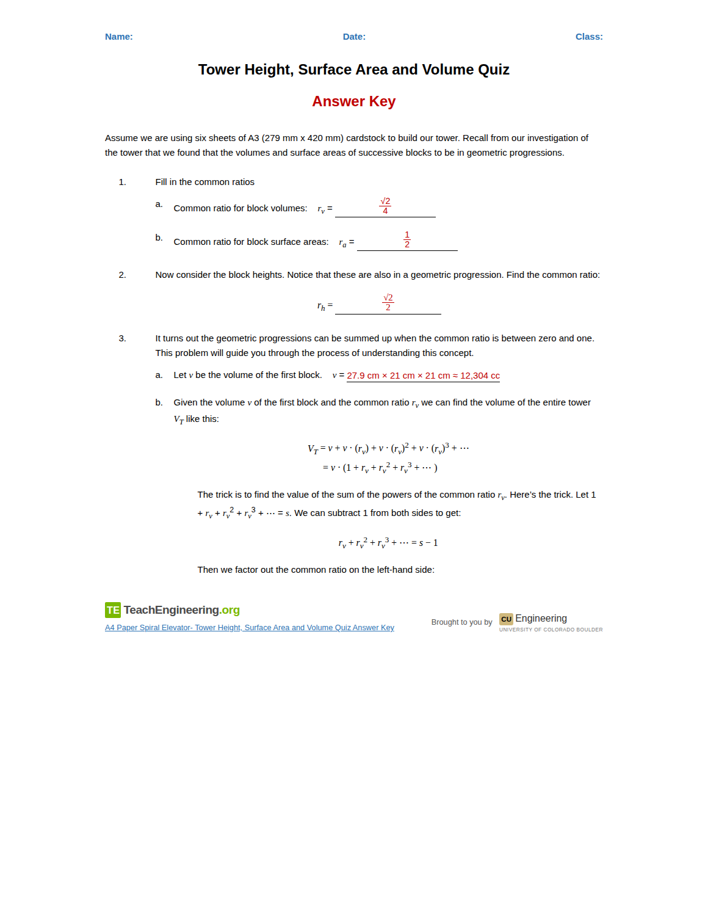Name: Date: Class:
Tower Height, Surface Area and Volume Quiz
Answer Key
Assume we are using six sheets of A3 (279 mm x 420 mm) cardstock to build our tower. Recall from our investigation of the tower that we found that the volumes and surface areas of successive blocks to be in geometric progressions.
Fill in the common ratios
Common ratio for block volumes: rv = √24
Common ratio for block surface areas: ra = 12
Now consider the block heights. Notice that these are also in a geometric progression. Find the common ratio:
rh = √22
It turns out the geometric progressions can be summed up when the common ratio is between zero and one. This problem will guide you through the process of understanding this concept.
Let v be the volume of the first block. v = 27.9 cm × 21 cm × 21 cm ≈ 12,304 cc
Given the volume v of the first block and the common ratio rv we can find the volume of the entire tower VT like this:
VT = v + v · (rv) + v · (rv)2 + v · (rv)3 + ⋯
= v · (1 + rv + rv2 + rv3 + ⋯ )
The trick is to find the value of the sum of the powers of the common ratio rv. Here’s the trick. Let 1 + rv + rv2 + rv3 + ⋯ = s. We can subtract 1 from both sides to get:
rv + rv2 + rv3 + ⋯ = s − 1
Then we factor out the common ratio on the left-hand side:
T ETeachEngineering.org
A4 Paper Spiral Elevator- Tower Height, Surface Area and Volume Quiz Answer Key
Brought to you by CU Engineering UNIVERSITY OF COLORADO BOULDER